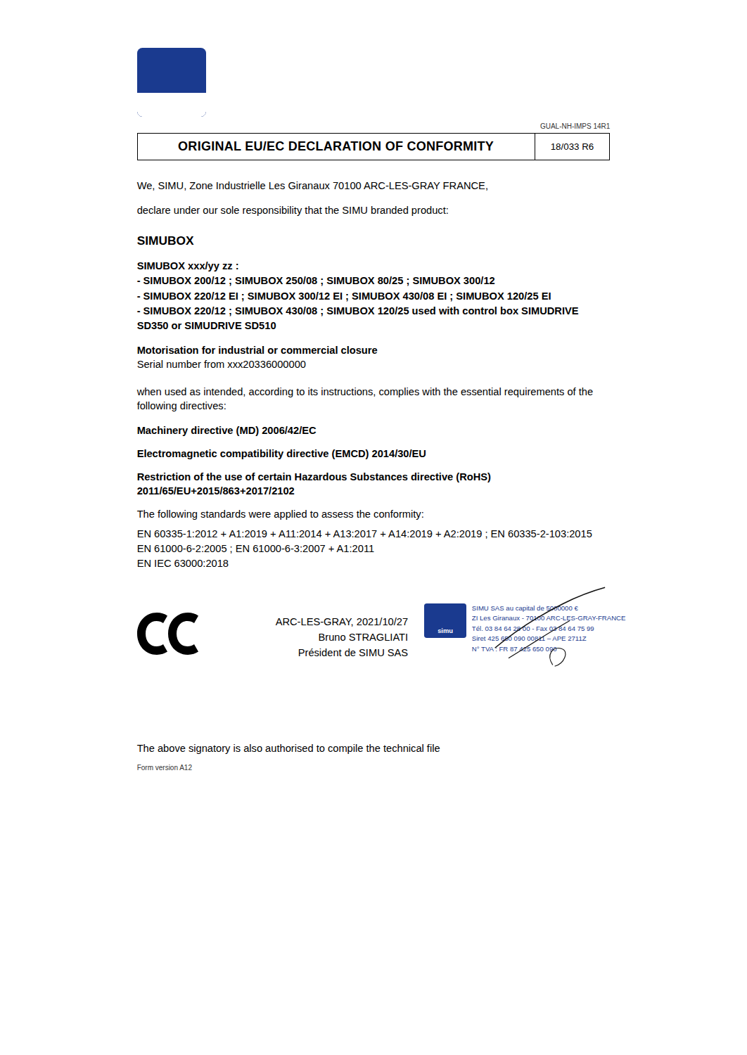simu
GUAL-NH-IMPS 14R1
ORIGINAL EU/EC DECLARATION OF CONFORMITY
18/033 R6
We, SIMU, Zone Industrielle Les Giranaux 70100 ARC-LES-GRAY FRANCE,
declare under our sole responsibility that the SIMU branded product:
SIMUBOX
SIMUBOX xxx/yy zz : - SIMUBOX 200/12 ; SIMUBOX 250/08 ; SIMUBOX 80/25 ; SIMUBOX 300/12 - SIMUBOX 220/12 EI ; SIMUBOX 300/12 EI ; SIMUBOX 430/08 EI ; SIMUBOX 120/25 EI - SIMUBOX 220/12 ; SIMUBOX 430/08 ; SIMUBOX 120/25 used with control box SIMUDRIVE SD350 or SIMUDRIVE SD510
Motorisation for industrial or commercial closure
Serial number from xxx20336000000
when used as intended, according to its instructions, complies with the essential requirements of the following directives:
Machinery directive (MD) 2006/42/EC
Electromagnetic compatibility directive (EMCD) 2014/30/EU
Restriction of the use of certain Hazardous Substances directive (RoHS) 2011/65/EU+2015/863+2017/2102
The following standards were applied to assess the conformity:
EN 60335‑1:2012 + A1:2019 + A11:2014 + A13:2017 + A14:2019 + A2:2019 ; EN 60335‑2‑103:2015
EN 61000‑6‑2:2005 ; EN 61000‑6‑3:2007 + A1:2011
EN IEC 63000:2018
ARC-LES-GRAY, 2021/10/27
Bruno STRAGLIATI
Président de SIMU SAS
simu
SIMU SAS au capital de 5000000 €
ZI Les Giranaux - 70100 ARC-LES-GRAY-FRANCE
Tél. 03 84 64 28 00 - Fax 03 84 64 75 99
Siret 425 650 090 00811 – APE 2711Z
N° TVA : FR 87 425 650 090
The above signatory is also authorised to compile the technical file
Form version A12